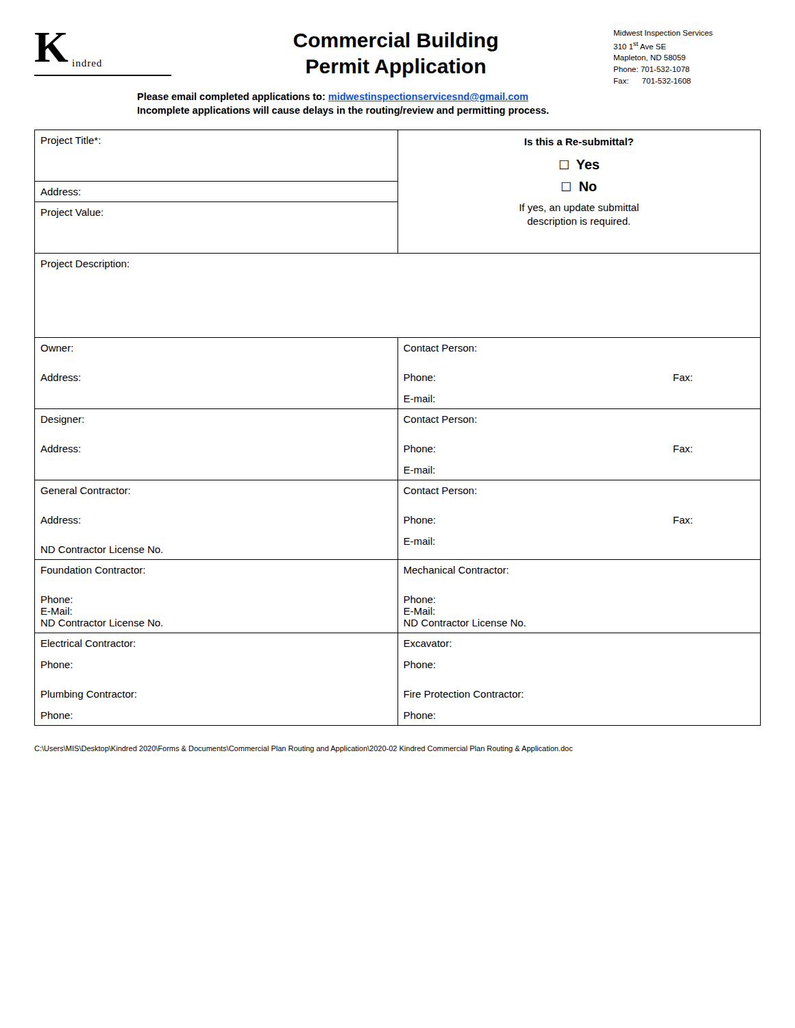K
indred
Commercial Building
Permit Application
Midwest Inspection Services
310 1st Ave SE
Mapleton, ND 58059
Phone: 701-532-1078
Fax: 701-532-1608
Please email completed applications to: midwestinspectionservicesnd@gmail.com
Incomplete applications will cause delays in the routing/review and permitting process.
| Project Title*: | Is this a Re-submittal? ☐ Yes ☐ No If yes, an update submittal description is required. |
| Address: |
| Project Value: |
| Project Description: |
| Owner: Address: | Contact Person: Phone: Fax: E-mail: |
| Designer: Address: | Contact Person: Phone: Fax: E-mail: |
| General Contractor: Address: ND Contractor License No. | Contact Person: Phone: Fax: E-mail: |
| Foundation Contractor: Phone: E-Mail: ND Contractor License No. | Mechanical Contractor: Phone: E-Mail: ND Contractor License No. |
| Electrical Contractor: Phone: Plumbing Contractor: Phone: | Excavator: Phone: Fire Protection Contractor: Phone: |
C:\Users\MIS\Desktop\Kindred 2020\Forms & Documents\Commercial Plan Routing and Application\2020-02 Kindred Commercial Plan Routing & Application.doc